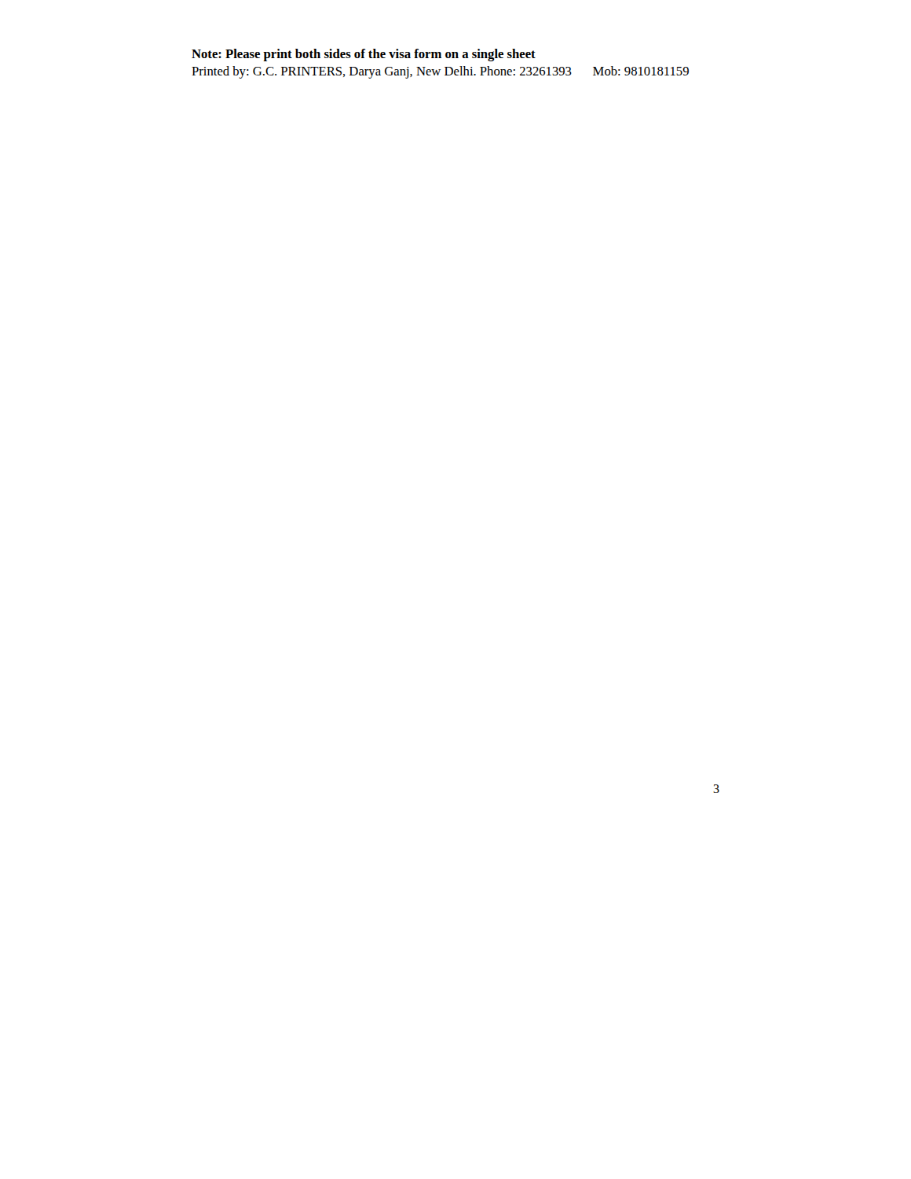Note: Please print both sides of the visa form on a single sheet
Printed by: G.C. PRINTERS, Darya Ganj, New Delhi. Phone: 23261393 Mob: 9810181159
3